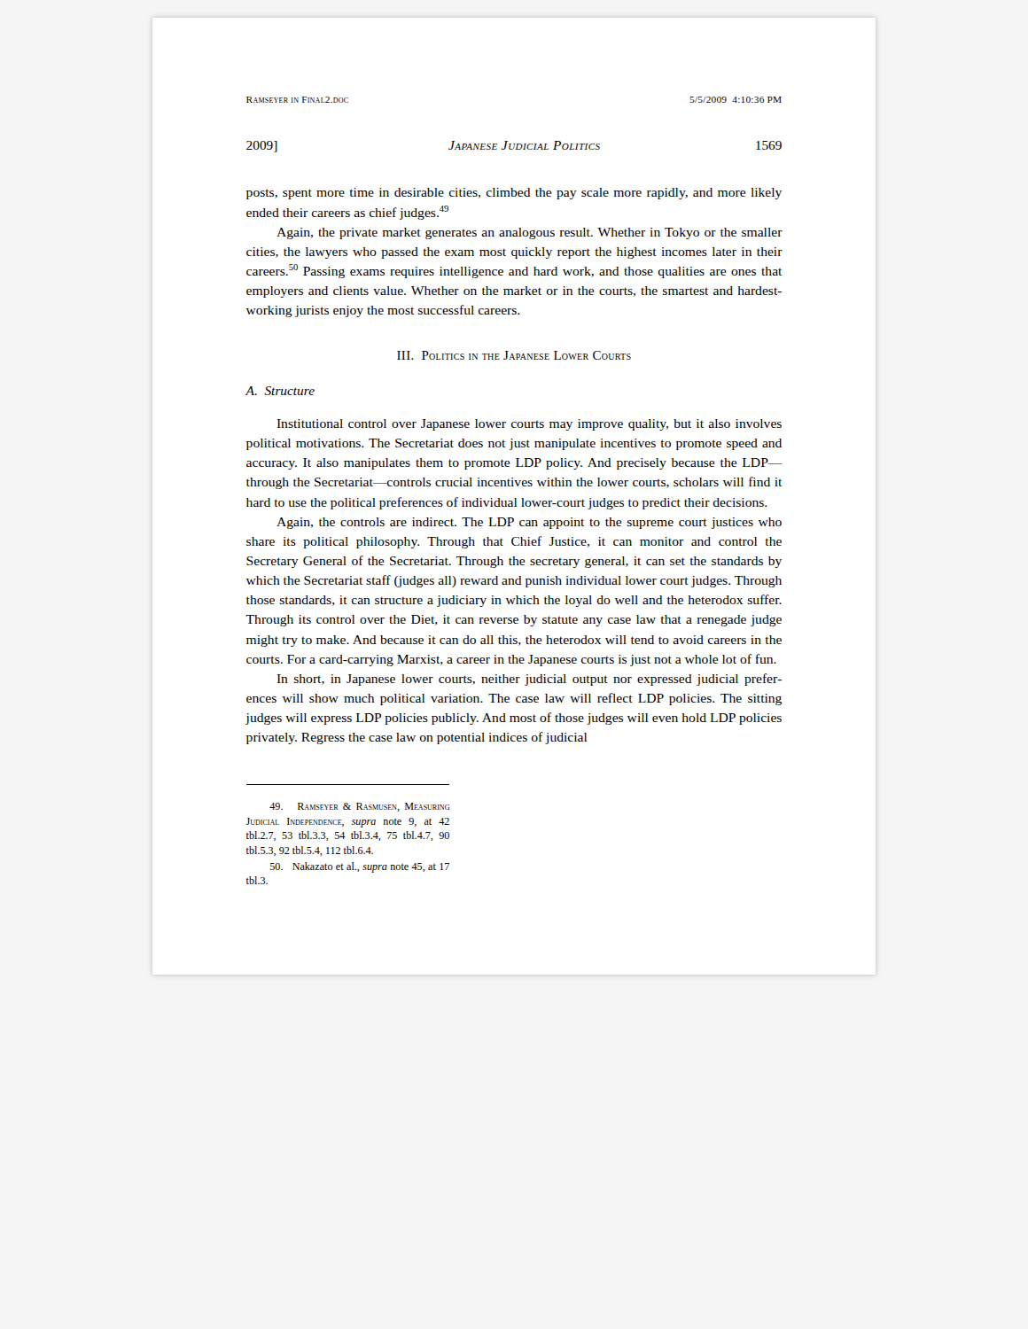Ramseyer in Final2.doc 5/5/2009 4:10:36 PM
2009] Japanese Judicial Politics 1569
posts, spent more time in desirable cities, climbed the pay scale more rapidly, and more likely ended their careers as chief judges.49
Again, the private market generates an analogous result. Whether in Tokyo or the smaller cities, the lawyers who passed the exam most quickly report the highest incomes later in their careers.50 Passing exams requires intelligence and hard work, and those qualities are ones that employers and clients value. Whether on the market or in the courts, the smartest and hardest-working jurists enjoy the most successful careers.
III. Politics in the Japanese Lower Courts
A. Structure
Institutional control over Japanese lower courts may improve quality, but it also involves political motivations. The Secretariat does not just manipulate incentives to promote speed and accuracy. It also manipulates them to promote LDP policy. And precisely because the LDP—through the Secretariat—controls crucial incentives within the lower courts, scholars will find it hard to use the political preferences of individual lower-court judges to predict their decisions.
Again, the controls are indirect. The LDP can appoint to the supreme court justices who share its political philosophy. Through that Chief Justice, it can monitor and control the Secretary General of the Secretariat. Through the secretary general, it can set the standards by which the Secretariat staff (judges all) reward and punish individual lower court judges. Through those standards, it can structure a judiciary in which the loyal do well and the heterodox suffer. Through its control over the Diet, it can reverse by statute any case law that a renegade judge might try to make. And because it can do all this, the heterodox will tend to avoid careers in the courts. For a card-carrying Marxist, a career in the Japanese courts is just not a whole lot of fun.
In short, in Japanese lower courts, neither judicial output nor expressed judicial preferences will show much political variation. The case law will reflect LDP policies. The sitting judges will express LDP policies publicly. And most of those judges will even hold LDP policies privately. Regress the case law on potential indices of judicial
49. Ramseyer & Rasmusen, Measuring Judicial Independence, supra note 9, at 42 tbl.2.7, 53 tbl.3.3, 54 tbl.3.4, 75 tbl.4.7, 90 tbl.5.3, 92 tbl.5.4, 112 tbl.6.4.
50. Nakazato et al., supra note 45, at 17 tbl.3.